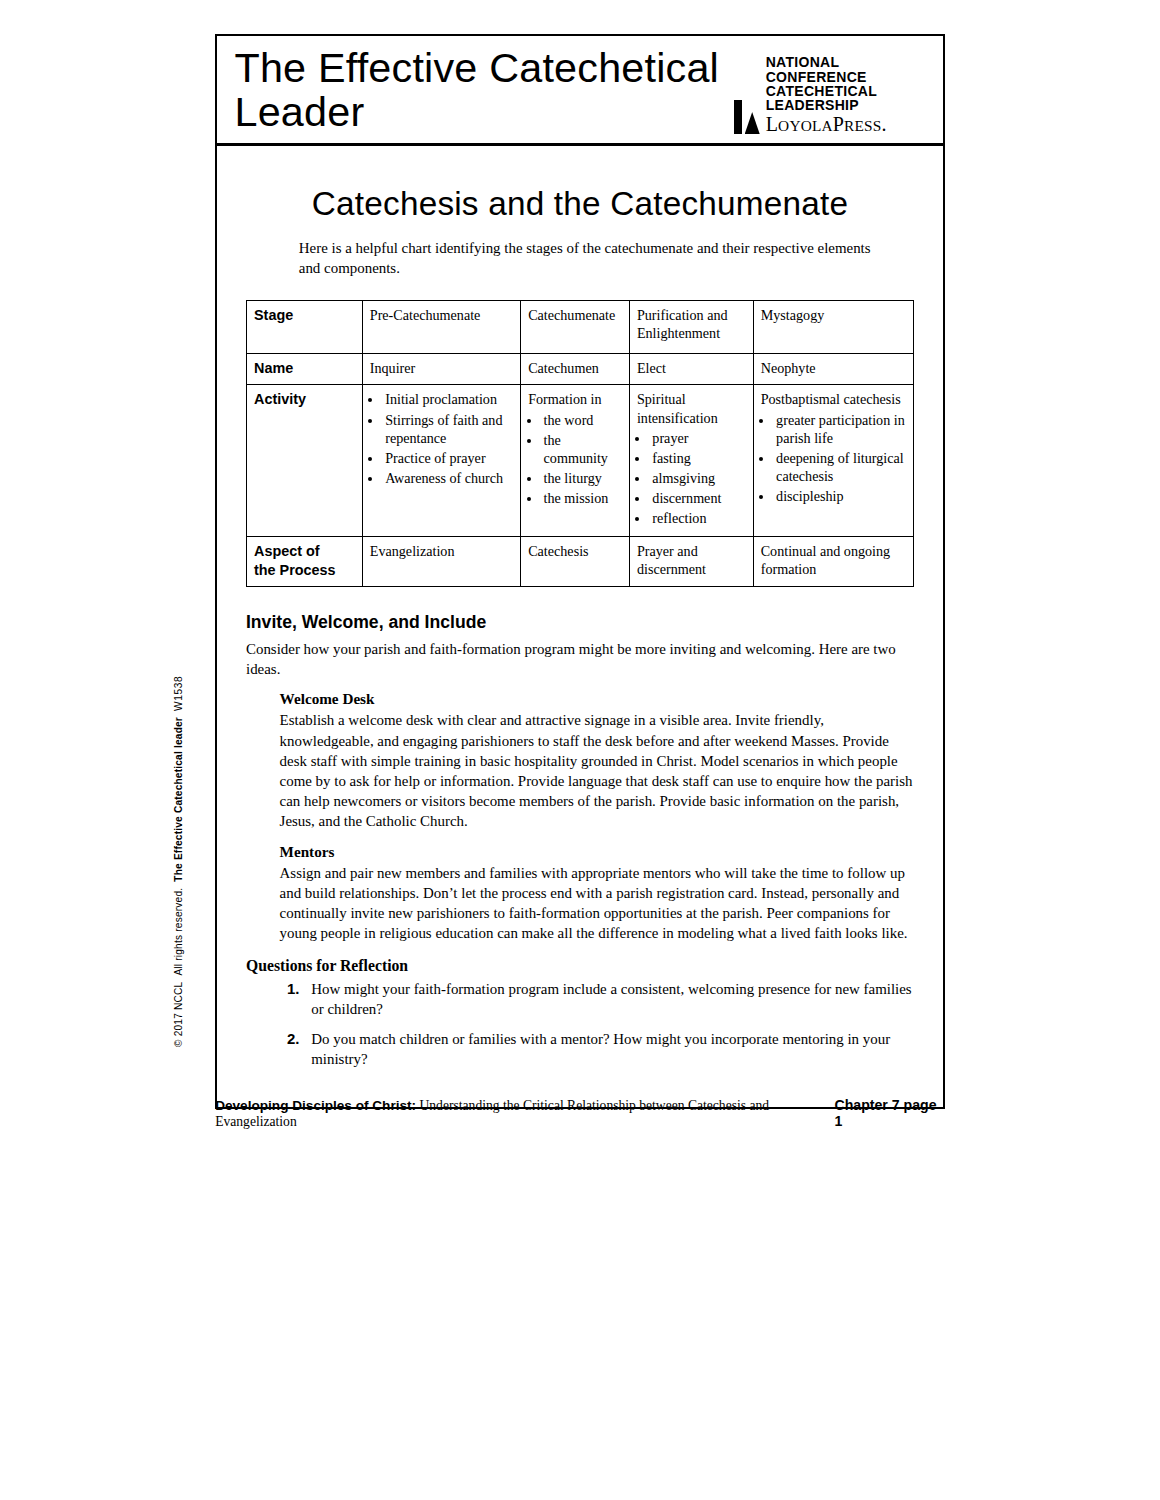The Effective Catechetical Leader
NATIONAL CONFERENCE CATECHETICAL LEADERSHIP LOYOLAPRESS.
Catechesis and the Catechumenate
Here is a helpful chart identifying the stages of the catechumenate and their respective elements and components.
| Stage | Pre-Catechumenate | Catechumenate | Purification and Enlightenment | Mystagogy |
| Name | Inquirer | Catechumen | Elect | Neophyte |
| Activity | Initial proclamation Stirrings of faith and repentance Practice of prayer Awareness of church | Formation in the word the community the liturgy the mission | Spiritual intensification prayer fasting almsgiving discernment reflection | Postbaptismal catechesis greater participation in parish life deepening of liturgical catechesis discipleship |
| Aspect of the Process | Evangelization | Catechesis | Prayer and discernment | Continual and ongoing formation |
Invite, Welcome, and Include
Consider how your parish and faith-formation program might be more inviting and welcoming. Here are two ideas.
Welcome Desk
Establish a welcome desk with clear and attractive signage in a visible area. Invite friendly, knowledgeable, and engaging parishioners to staff the desk before and after weekend Masses. Provide desk staff with simple training in basic hospitality grounded in Christ. Model scenarios in which people come by to ask for help or information. Provide language that desk staff can use to enquire how the parish can help newcomers or visitors become members of the parish. Provide basic information on the parish, Jesus, and the Catholic Church.
Mentors
Assign and pair new members and families with appropriate mentors who will take the time to follow up and build relationships. Don’t let the process end with a parish registration card. Instead, personally and continually invite new parishioners to faith-formation opportunities at the parish. Peer companions for young people in religious education can make all the difference in modeling what a lived faith looks like.
Questions for Reflection
How might your faith-formation program include a consistent, welcoming presence for new families or children?
Do you match children or families with a mentor? How might you incorporate mentoring in your ministry?
© 2017 NCCL All rights reserved. The Effective Catechetical leader W1538
Developing Disciples of Christ: Understanding the Critical Relationship between Catechesis and Evangelization
Chapter 7 page 1